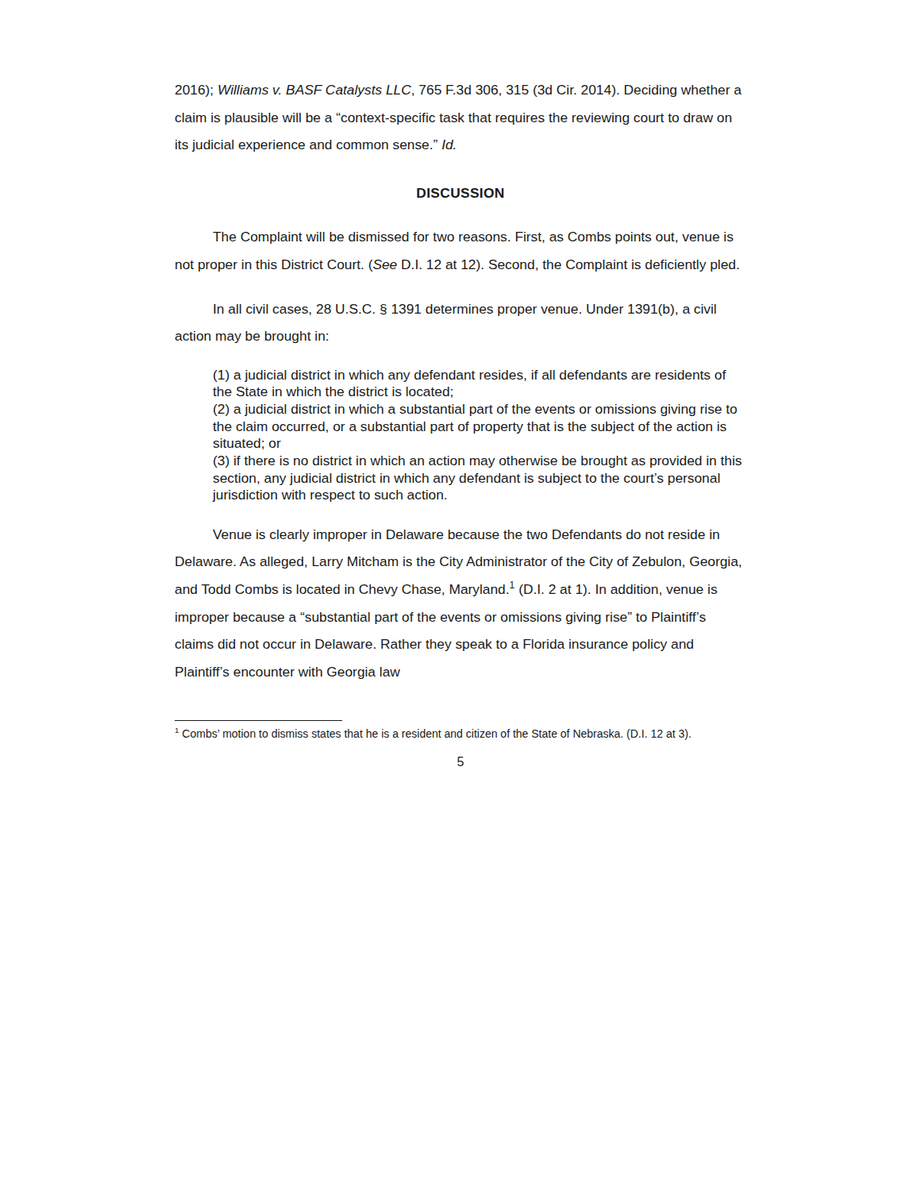2016); Williams v. BASF Catalysts LLC, 765 F.3d 306, 315 (3d Cir. 2014). Deciding whether a claim is plausible will be a “context-specific task that requires the reviewing court to draw on its judicial experience and common sense.” Id.
DISCUSSION
The Complaint will be dismissed for two reasons. First, as Combs points out, venue is not proper in this District Court. (See D.I. 12 at 12). Second, the Complaint is deficiently pled.
In all civil cases, 28 U.S.C. § 1391 determines proper venue. Under 1391(b), a civil action may be brought in:
(1) a judicial district in which any defendant resides, if all defendants are residents of the State in which the district is located;
(2) a judicial district in which a substantial part of the events or omissions giving rise to the claim occurred, or a substantial part of property that is the subject of the action is situated; or
(3) if there is no district in which an action may otherwise be brought as provided in this section, any judicial district in which any defendant is subject to the court’s personal jurisdiction with respect to such action.
Venue is clearly improper in Delaware because the two Defendants do not reside in Delaware. As alleged, Larry Mitcham is the City Administrator of the City of Zebulon, Georgia, and Todd Combs is located in Chevy Chase, Maryland.1 (D.I. 2 at 1). In addition, venue is improper because a “substantial part of the events or omissions giving rise” to Plaintiff’s claims did not occur in Delaware. Rather they speak to a Florida insurance policy and Plaintiff’s encounter with Georgia law
1 Combs’ motion to dismiss states that he is a resident and citizen of the State of Nebraska. (D.I. 12 at 3).
5